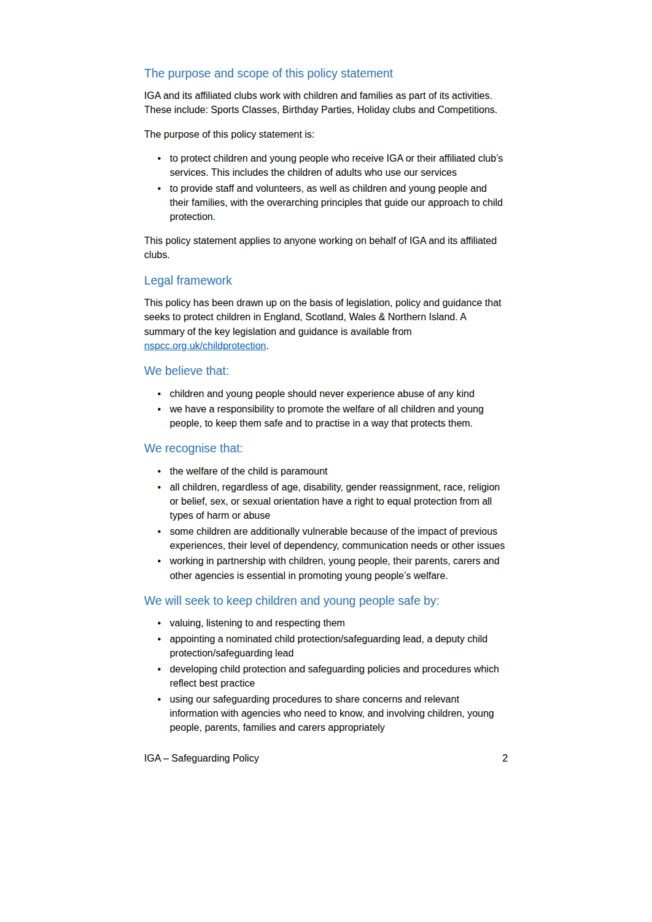The purpose and scope of this policy statement
IGA and its affiliated clubs work with children and families as part of its activities. These include: Sports Classes, Birthday Parties, Holiday clubs and Competitions.
The purpose of this policy statement is:
to protect children and young people who receive IGA or their affiliated club’s services. This includes the children of adults who use our services
to provide staff and volunteers, as well as children and young people and their families, with the overarching principles that guide our approach to child protection.
This policy statement applies to anyone working on behalf of IGA and its affiliated clubs.
Legal framework
This policy has been drawn up on the basis of legislation, policy and guidance that seeks to protect children in England, Scotland, Wales & Northern Island. A summary of the key legislation and guidance is available from nspcc.org.uk/childprotection.
We believe that:
children and young people should never experience abuse of any kind
we have a responsibility to promote the welfare of all children and young people, to keep them safe and to practise in a way that protects them.
We recognise that:
the welfare of the child is paramount
all children, regardless of age, disability, gender reassignment, race, religion or belief, sex, or sexual orientation have a right to equal protection from all types of harm or abuse
some children are additionally vulnerable because of the impact of previous experiences, their level of dependency, communication needs or other issues
working in partnership with children, young people, their parents, carers and other agencies is essential in promoting young people’s welfare.
We will seek to keep children and young people safe by:
valuing, listening to and respecting them
appointing a nominated child protection/safeguarding lead, a deputy child protection/safeguarding lead
developing child protection and safeguarding policies and procedures which reflect best practice
using our safeguarding procedures to share concerns and relevant information with agencies who need to know, and involving children, young people, parents, families and carers appropriately
IGA – Safeguarding Policy 2